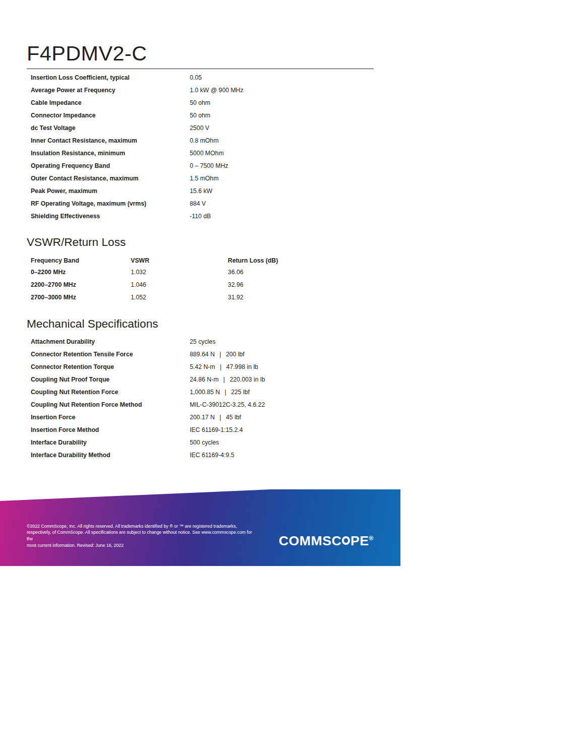F4PDMV2-C
| Insertion Loss Coefficient, typical | 0.05 |
| Average Power at Frequency | 1.0 kW @ 900 MHz |
| Cable Impedance | 50 ohm |
| Connector Impedance | 50 ohm |
| dc Test Voltage | 2500 V |
| Inner Contact Resistance, maximum | 0.8 mOhm |
| Insulation Resistance, minimum | 5000 MOhm |
| Operating Frequency Band | 0 – 7500 MHz |
| Outer Contact Resistance, maximum | 1.5 mOhm |
| Peak Power, maximum | 15.6 kW |
| RF Operating Voltage, maximum (vrms) | 884 V |
| Shielding Effectiveness | -110 dB |
VSWR/Return Loss
| Frequency Band | VSWR | Return Loss (dB) |
| --- | --- | --- |
| 0–2200 MHz | 1.032 | 36.06 |
| 2200–2700 MHz | 1.046 | 32.96 |
| 2700–3000 MHz | 1.052 | 31.92 |
Mechanical Specifications
| Attachment Durability | 25 cycles |
| Connector Retention Tensile Force | 889.64 N / 200 lbf |
| Connector Retention Torque | 5.42 N-m / 47.998 in lb |
| Coupling Nut Proof Torque | 24.86 N-m / 220.003 in lb |
| Coupling Nut Retention Force | 1,000.85 N / 225 lbf |
| Coupling Nut Retention Force Method | MIL-C-39012C-3.25, 4.6.22 |
| Insertion Force | 200.17 N / 45 lbf |
| Insertion Force Method | IEC 61169-1:15.2.4 |
| Interface Durability | 500 cycles |
| Interface Durability Method | IEC 61169-4:9.5 |
| Mechanical Shock Test Method | MIL-STD-202F, Method 213B, Test Condition C |
Environmental Specifications
Page 2 of 3
©2022 CommScope, Inc. All rights reserved. All trademarks identified by ® or ™ are registered trademarks,
respectively, of CommScope. All specifications are subject to change without notice. See www.commscope.com for the
most current information. Revised: June 16, 2022
COMMSC PE®